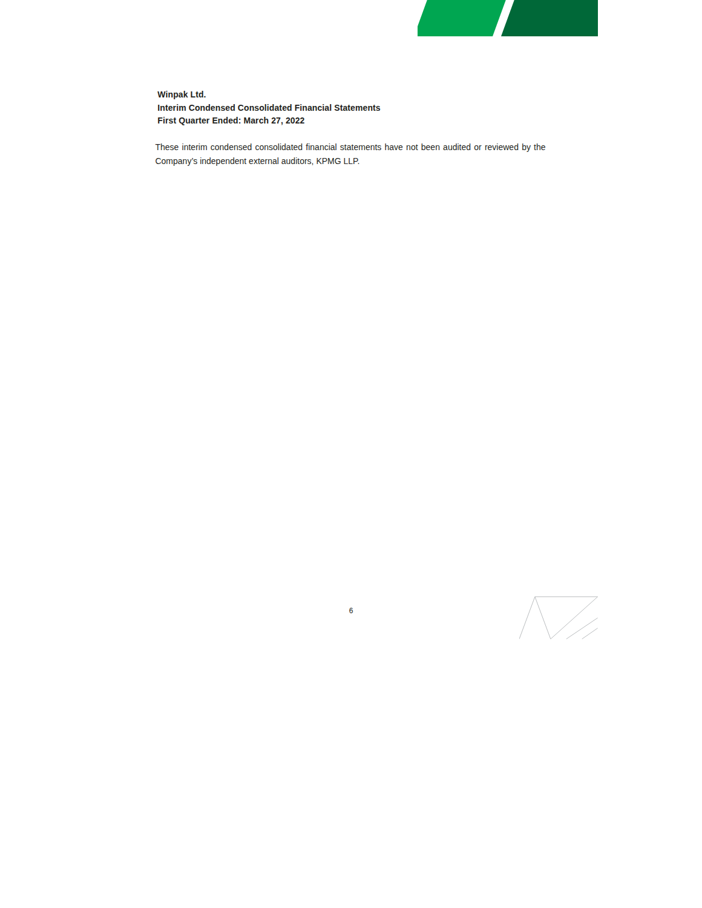Winpak Ltd.
Interim Condensed Consolidated Financial Statements
First Quarter Ended: March 27, 2022
These interim condensed consolidated financial statements have not been audited or reviewed by the Company’s independent external auditors, KPMG LLP.
6